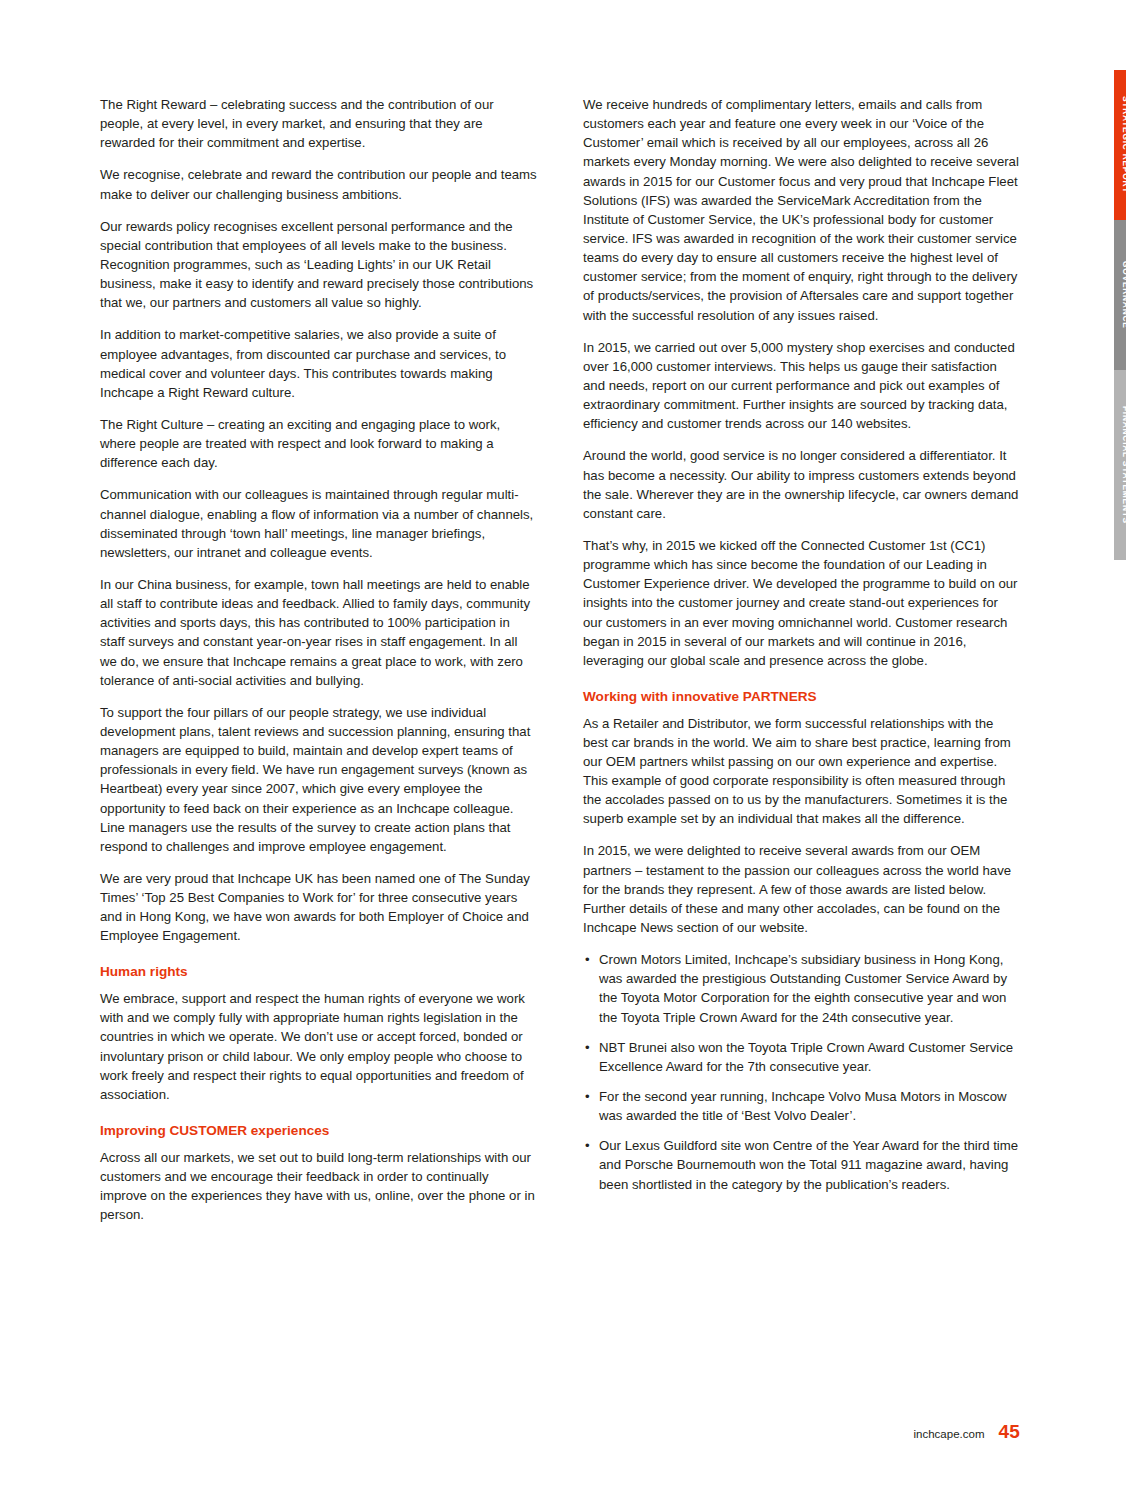Strategic report
Governance
Financial statements
The Right Reward – celebrating success and the contribution of our people, at every level, in every market, and ensuring that they are rewarded for their commitment and expertise.
We recognise, celebrate and reward the contribution our people and teams make to deliver our challenging business ambitions.
Our rewards policy recognises excellent personal performance and the special contribution that employees of all levels make to the business. Recognition programmes, such as ‘Leading Lights’ in our UK Retail business, make it easy to identify and reward precisely those contributions that we, our partners and customers all value so highly.
In addition to market-competitive salaries, we also provide a suite of employee advantages, from discounted car purchase and services, to medical cover and volunteer days. This contributes towards making Inchcape a Right Reward culture.
The Right Culture – creating an exciting and engaging place to work, where people are treated with respect and look forward to making a difference each day.
Communication with our colleagues is maintained through regular multi-channel dialogue, enabling a flow of information via a number of channels, disseminated through ‘town hall’ meetings, line manager briefings, newsletters, our intranet and colleague events.
In our China business, for example, town hall meetings are held to enable all staff to contribute ideas and feedback. Allied to family days, community activities and sports days, this has contributed to 100% participation in staff surveys and constant year-on-year rises in staff engagement. In all we do, we ensure that Inchcape remains a great place to work, with zero tolerance of anti-social activities and bullying.
To support the four pillars of our people strategy, we use individual development plans, talent reviews and succession planning, ensuring that managers are equipped to build, maintain and develop expert teams of professionals in every field. We have run engagement surveys (known as Heartbeat) every year since 2007, which give every employee the opportunity to feed back on their experience as an Inchcape colleague. Line managers use the results of the survey to create action plans that respond to challenges and improve employee engagement.
We are very proud that Inchcape UK has been named one of The Sunday Times’ ‘Top 25 Best Companies to Work for’ for three consecutive years and in Hong Kong, we have won awards for both Employer of Choice and Employee Engagement.
Human rights
We embrace, support and respect the human rights of everyone we work with and we comply fully with appropriate human rights legislation in the countries in which we operate. We don’t use or accept forced, bonded or involuntary prison or child labour. We only employ people who choose to work freely and respect their rights to equal opportunities and freedom of association.
Improving CUSTOMER experiences
Across all our markets, we set out to build long-term relationships with our customers and we encourage their feedback in order to continually improve on the experiences they have with us, online, over the phone or in person.
We receive hundreds of complimentary letters, emails and calls from customers each year and feature one every week in our ‘Voice of the Customer’ email which is received by all our employees, across all 26 markets every Monday morning. We were also delighted to receive several awards in 2015 for our Customer focus and very proud that Inchcape Fleet Solutions (IFS) was awarded the ServiceMark Accreditation from the Institute of Customer Service, the UK’s professional body for customer service. IFS was awarded in recognition of the work their customer service teams do every day to ensure all customers receive the highest level of customer service; from the moment of enquiry, right through to the delivery of products/services, the provision of Aftersales care and support together with the successful resolution of any issues raised.
In 2015, we carried out over 5,000 mystery shop exercises and conducted over 16,000 customer interviews. This helps us gauge their satisfaction and needs, report on our current performance and pick out examples of extraordinary commitment. Further insights are sourced by tracking data, efficiency and customer trends across our 140 websites.
Around the world, good service is no longer considered a differentiator. It has become a necessity. Our ability to impress customers extends beyond the sale. Wherever they are in the ownership lifecycle, car owners demand constant care.
That’s why, in 2015 we kicked off the Connected Customer 1st (CC1) programme which has since become the foundation of our Leading in Customer Experience driver. We developed the programme to build on our insights into the customer journey and create stand-out experiences for our customers in an ever moving omnichannel world. Customer research began in 2015 in several of our markets and will continue in 2016, leveraging our global scale and presence across the globe.
Working with innovative PARTNERS
As a Retailer and Distributor, we form successful relationships with the best car brands in the world. We aim to share best practice, learning from our OEM partners whilst passing on our own experience and expertise. This example of good corporate responsibility is often measured through the accolades passed on to us by the manufacturers. Sometimes it is the superb example set by an individual that makes all the difference.
In 2015, we were delighted to receive several awards from our OEM partners – testament to the passion our colleagues across the world have for the brands they represent. A few of those awards are listed below. Further details of these and many other accolades, can be found on the Inchcape News section of our website.
Crown Motors Limited, Inchcape’s subsidiary business in Hong Kong, was awarded the prestigious Outstanding Customer Service Award by the Toyota Motor Corporation for the eighth consecutive year and won the Toyota Triple Crown Award for the 24th consecutive year.
NBT Brunei also won the Toyota Triple Crown Award Customer Service Excellence Award for the 7th consecutive year.
For the second year running, Inchcape Volvo Musa Motors in Moscow was awarded the title of ‘Best Volvo Dealer’.
Our Lexus Guildford site won Centre of the Year Award for the third time and Porsche Bournemouth won the Total 911 magazine award, having been shortlisted in the category by the publication’s readers.
inchcape.com 45